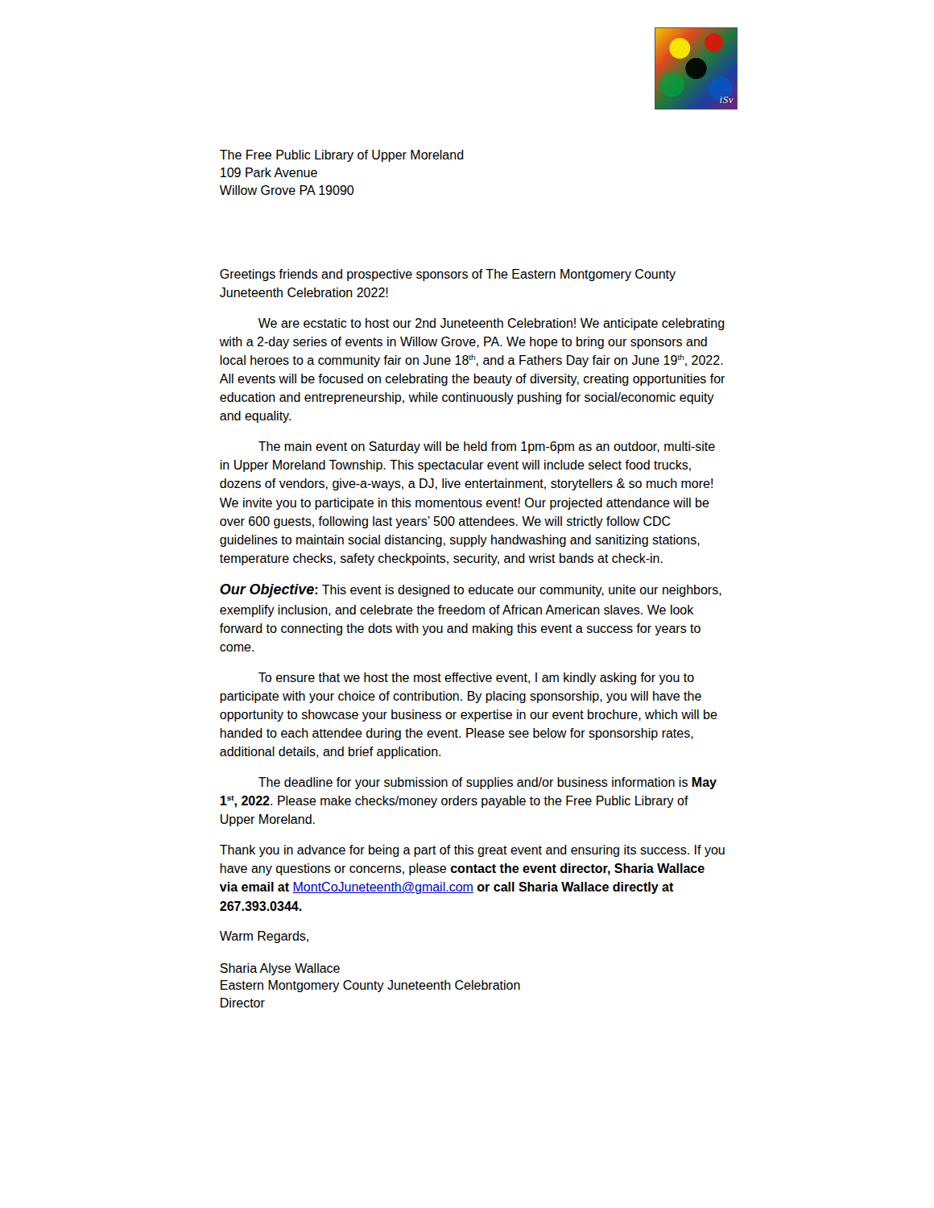iSv
The Free Public Library of Upper Moreland
109 Park Avenue
Willow Grove PA 19090
Greetings friends and prospective sponsors of The Eastern Montgomery County Juneteenth Celebration 2022!
We are ecstatic to host our 2nd Juneteenth Celebration! We anticipate celebrating with a 2-day series of events in Willow Grove, PA. We hope to bring our sponsors and local heroes to a community fair on June 18th, and a Fathers Day fair on June 19th, 2022. All events will be focused on celebrating the beauty of diversity, creating opportunities for education and entrepreneurship, while continuously pushing for social/economic equity and equality.
The main event on Saturday will be held from 1pm-6pm as an outdoor, multi-site in Upper Moreland Township. This spectacular event will include select food trucks, dozens of vendors, give-a-ways, a DJ, live entertainment, storytellers & so much more! We invite you to participate in this momentous event! Our projected attendance will be over 600 guests, following last years’ 500 attendees. We will strictly follow CDC guidelines to maintain social distancing, supply handwashing and sanitizing stations, temperature checks, safety checkpoints, security, and wrist bands at check-in.
Our Objective: This event is designed to educate our community, unite our neighbors, exemplify inclusion, and celebrate the freedom of African American slaves. We look forward to connecting the dots with you and making this event a success for years to come.
To ensure that we host the most effective event, I am kindly asking for you to participate with your choice of contribution. By placing sponsorship, you will have the opportunity to showcase your business or expertise in our event brochure, which will be handed to each attendee during the event. Please see below for sponsorship rates, additional details, and brief application.
The deadline for your submission of supplies and/or business information is May 1st, 2022. Please make checks/money orders payable to the Free Public Library of Upper Moreland.
Thank you in advance for being a part of this great event and ensuring its success. If you have any questions or concerns, please contact the event director, Sharia Wallace via email at MontCoJuneteenth@gmail.com or call Sharia Wallace directly at 267.393.0344.
Warm Regards,
Sharia Alyse Wallace
Eastern Montgomery County Juneteenth Celebration
Director